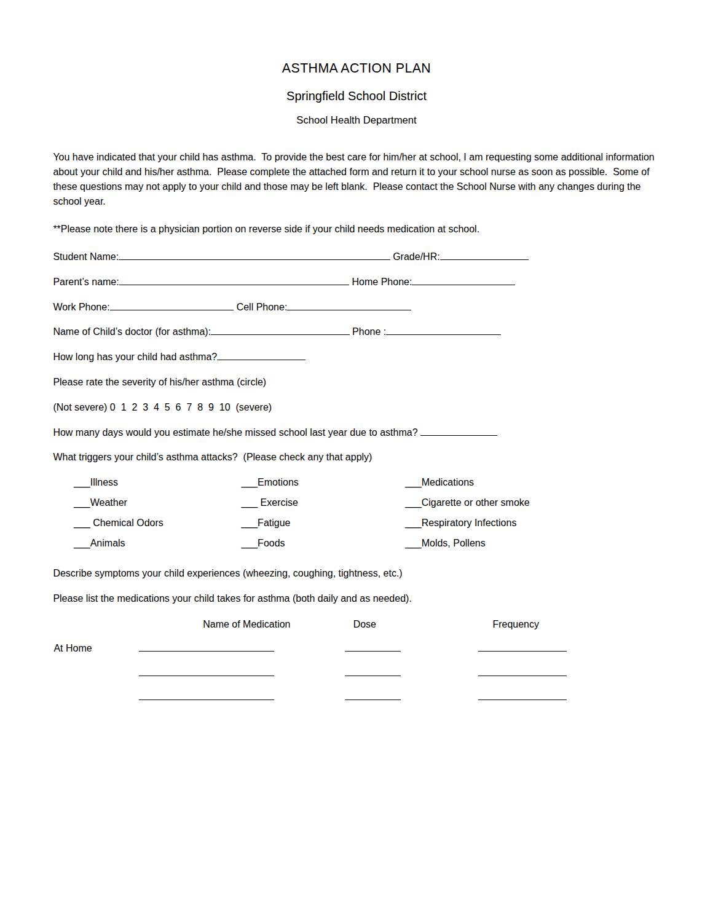ASTHMA ACTION PLAN
Springfield School District
School Health Department
You have indicated that your child has asthma. To provide the best care for him/her at school, I am requesting some additional information about your child and his/her asthma. Please complete the attached form and return it to your school nurse as soon as possible. Some of these questions may not apply to your child and those may be left blank. Please contact the School Nurse with any changes during the school year.
**Please note there is a physician portion on reverse side if your child needs medication at school.
Student Name: Grade/HR:
Parent’s name: Home Phone:
Work Phone: Cell Phone:
Name of Child’s doctor (for asthma): Phone :
How long has your child had asthma?
Please rate the severity of his/her asthma (circle)
(Not severe) 0 1 2 3 4 5 6 7 8 9 10 (severe)
How many days would you estimate he/she missed school last year due to asthma?
What triggers your child’s asthma attacks? (Please check any that apply)
| ___Illness | ___Emotions | ___Medications |
| ___Weather | ___ Exercise | ___Cigarette or other smoke |
| ___ Chemical Odors | ___Fatigue | ___Respiratory Infections |
| ___Animals | ___Foods | ___Molds, Pollens |
Describe symptoms your child experiences (wheezing, coughing, tightness, etc.)
Please list the medications your child takes for asthma (both daily and as needed).
| | Name of Medication | Dose | Frequency |
| --- | --- | --- | --- |
| At Home | | | |